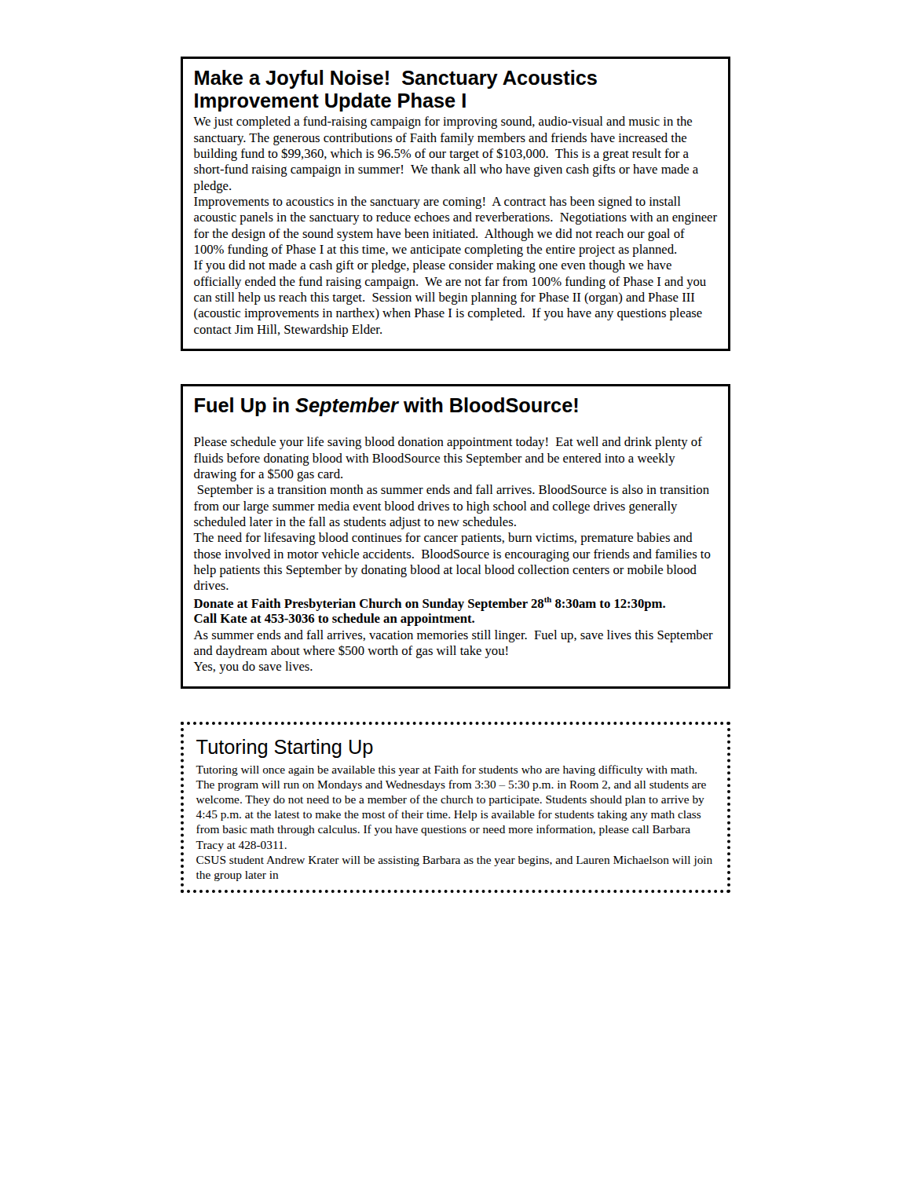Make a Joyful Noise! Sanctuary Acoustics Improvement Update Phase I
We just completed a fund-raising campaign for improving sound, audio-visual and music in the sanctuary. The generous contributions of Faith family members and friends have increased the building fund to $99,360, which is 96.5% of our target of $103,000. This is a great result for a short-fund raising campaign in summer! We thank all who have given cash gifts or have made a pledge.
Improvements to acoustics in the sanctuary are coming! A contract has been signed to install acoustic panels in the sanctuary to reduce echoes and reverberations. Negotiations with an engineer for the design of the sound system have been initiated. Although we did not reach our goal of 100% funding of Phase I at this time, we anticipate completing the entire project as planned.
If you did not made a cash gift or pledge, please consider making one even though we have officially ended the fund raising campaign. We are not far from 100% funding of Phase I and you can still help us reach this target. Session will begin planning for Phase II (organ) and Phase III (acoustic improvements in narthex) when Phase I is completed. If you have any questions please contact Jim Hill, Stewardship Elder.
Fuel Up in September with BloodSource!
Please schedule your life saving blood donation appointment today! Eat well and drink plenty of fluids before donating blood with BloodSource this September and be entered into a weekly drawing for a $500 gas card.
September is a transition month as summer ends and fall arrives. BloodSource is also in transition from our large summer media event blood drives to high school and college drives generally scheduled later in the fall as students adjust to new schedules.
The need for lifesaving blood continues for cancer patients, burn victims, premature babies and those involved in motor vehicle accidents. BloodSource is encouraging our friends and families to help patients this September by donating blood at local blood collection centers or mobile blood drives.
Donate at Faith Presbyterian Church on Sunday September 28th 8:30am to 12:30pm.
Call Kate at 453-3036 to schedule an appointment.
As summer ends and fall arrives, vacation memories still linger. Fuel up, save lives this September and daydream about where $500 worth of gas will take you!
Yes, you do save lives.
Tutoring Starting Up
Tutoring will once again be available this year at Faith for students who are having difficulty with math. The program will run on Mondays and Wednesdays from 3:30 – 5:30 p.m. in Room 2, and all students are welcome. They do not need to be a member of the church to participate. Students should plan to arrive by 4:45 p.m. at the latest to make the most of their time. Help is available for students taking any math class from basic math through calculus. If you have questions or need more information, please call Barbara Tracy at 428-0311.
CSUS student Andrew Krater will be assisting Barbara as the year begins, and Lauren Michaelson will join the group later in